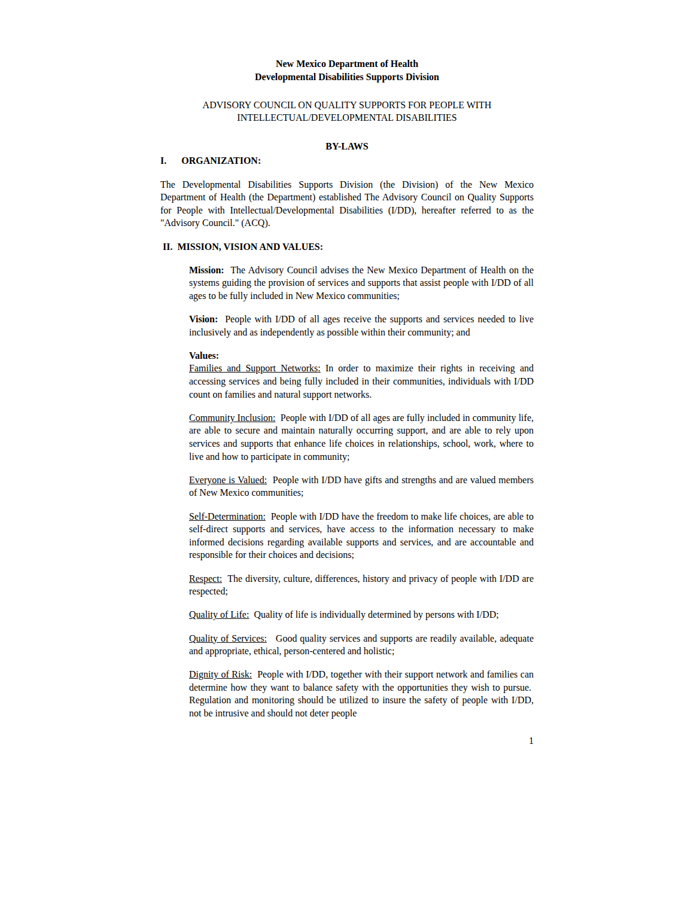New Mexico Department of Health
Developmental Disabilities Supports Division
ADVISORY COUNCIL ON QUALITY SUPPORTS FOR PEOPLE WITH
INTELLECTUAL/DEVELOPMENTAL DISABILITIES
BY-LAWS
I. ORGANIZATION:
The Developmental Disabilities Supports Division (the Division) of the New Mexico Department of Health (the Department) established The Advisory Council on Quality Supports for People with Intellectual/Developmental Disabilities (I/DD), hereafter referred to as the "Advisory Council." (ACQ).
II. MISSION, VISION AND VALUES:
Mission: The Advisory Council advises the New Mexico Department of Health on the systems guiding the provision of services and supports that assist people with I/DD of all ages to be fully included in New Mexico communities;
Vision: People with I/DD of all ages receive the supports and services needed to live inclusively and as independently as possible within their community; and
Values:
Families and Support Networks: In order to maximize their rights in receiving and accessing services and being fully included in their communities, individuals with I/DD count on families and natural support networks.
Community Inclusion: People with I/DD of all ages are fully included in community life, are able to secure and maintain naturally occurring support, and are able to rely upon services and supports that enhance life choices in relationships, school, work, where to live and how to participate in community;
Everyone is Valued: People with I/DD have gifts and strengths and are valued members of New Mexico communities;
Self-Determination: People with I/DD have the freedom to make life choices, are able to self-direct supports and services, have access to the information necessary to make informed decisions regarding available supports and services, and are accountable and responsible for their choices and decisions;
Respect: The diversity, culture, differences, history and privacy of people with I/DD are respected;
Quality of Life: Quality of life is individually determined by persons with I/DD;
Quality of Services: Good quality services and supports are readily available, adequate and appropriate, ethical, person-centered and holistic;
Dignity of Risk: People with I/DD, together with their support network and families can determine how they want to balance safety with the opportunities they wish to pursue. Regulation and monitoring should be utilized to insure the safety of people with I/DD, not be intrusive and should not deter people
1